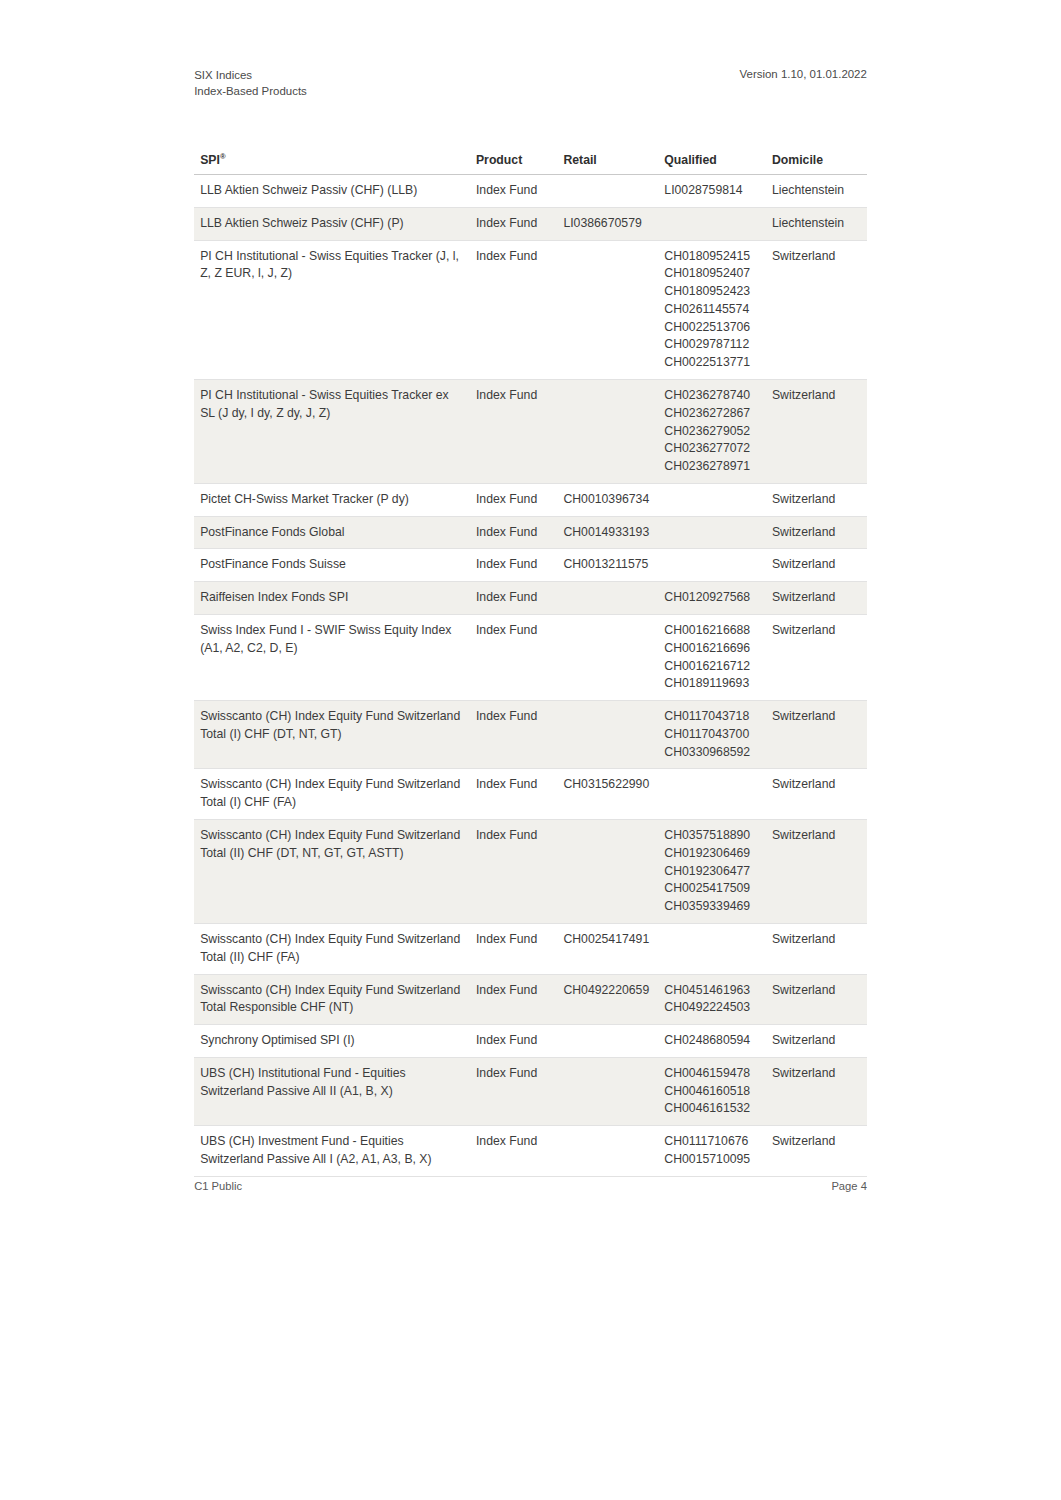SIX Indices
Index-Based Products
Version 1.10, 01.01.2022
| SPI ® | Product | Retail | Qualified | Domicile |
| --- | --- | --- | --- | --- |
| LLB Aktien Schweiz Passiv (CHF) (LLB) | Index Fund | | LI0028759814 | Liechtenstein |
| LLB Aktien Schweiz Passiv (CHF) (P) | Index Fund | LI0386670579 | | Liechtenstein |
| PI CH Institutional - Swiss Equities Tracker (J, l, Z, Z EUR, l, J, Z) | Index Fund | | CH0180952415 CH0180952407 CH0180952423 CH0261145574 CH0022513706 CH0029787112 CH0022513771 | Switzerland |
| PI CH Institutional - Swiss Equities Tracker ex SL (J dy, I dy, Z dy, J, Z) | Index Fund | | CH0236278740 CH0236272867 CH0236279052 CH0236277072 CH0236278971 | Switzerland |
| Pictet CH-Swiss Market Tracker (P dy) | Index Fund | CH0010396734 | | Switzerland |
| PostFinance Fonds Global | Index Fund | CH0014933193 | | Switzerland |
| PostFinance Fonds Suisse | Index Fund | CH0013211575 | | Switzerland |
| Raiffeisen Index Fonds SPI | Index Fund | | CH0120927568 | Switzerland |
| Swiss Index Fund I - SWIF Swiss Equity Index (A1, A2, C2, D, E) | Index Fund | | CH0016216688 CH0016216696 CH0016216712 CH0189119693 | Switzerland |
| Swisscanto (CH) Index Equity Fund Switzerland Total (I) CHF (DT, NT, GT) | Index Fund | | CH0117043718 CH0117043700 CH0330968592 | Switzerland |
| Swisscanto (CH) Index Equity Fund Switzerland Total (I) CHF (FA) | Index Fund | CH0315622990 | | Switzerland |
| Swisscanto (CH) Index Equity Fund Switzerland Total (II) CHF (DT, NT, GT, GT, ASTT) | Index Fund | | CH0357518890 CH0192306469 CH0192306477 CH0025417509 CH0359339469 | Switzerland |
| Swisscanto (CH) Index Equity Fund Switzerland Total (II) CHF (FA) | Index Fund | CH0025417491 | | Switzerland |
| Swisscanto (CH) Index Equity Fund Switzerland Total Responsible CHF (NT) | Index Fund | CH0492220659 | CH0451461963 CH0492224503 | Switzerland |
| Synchrony Optimised SPI (I) | Index Fund | | CH0248680594 | Switzerland |
| UBS (CH) Institutional Fund - Equities Switzerland Passive All II (A1, B, X) | Index Fund | | CH0046159478 CH0046160518 CH0046161532 | Switzerland |
| UBS (CH) Investment Fund - Equities Switzerland Passive All I (A2, A1, A3, B, X) | Index Fund | | CH0111710676 CH0015710095 | Switzerland |
C1 Public
Page 4